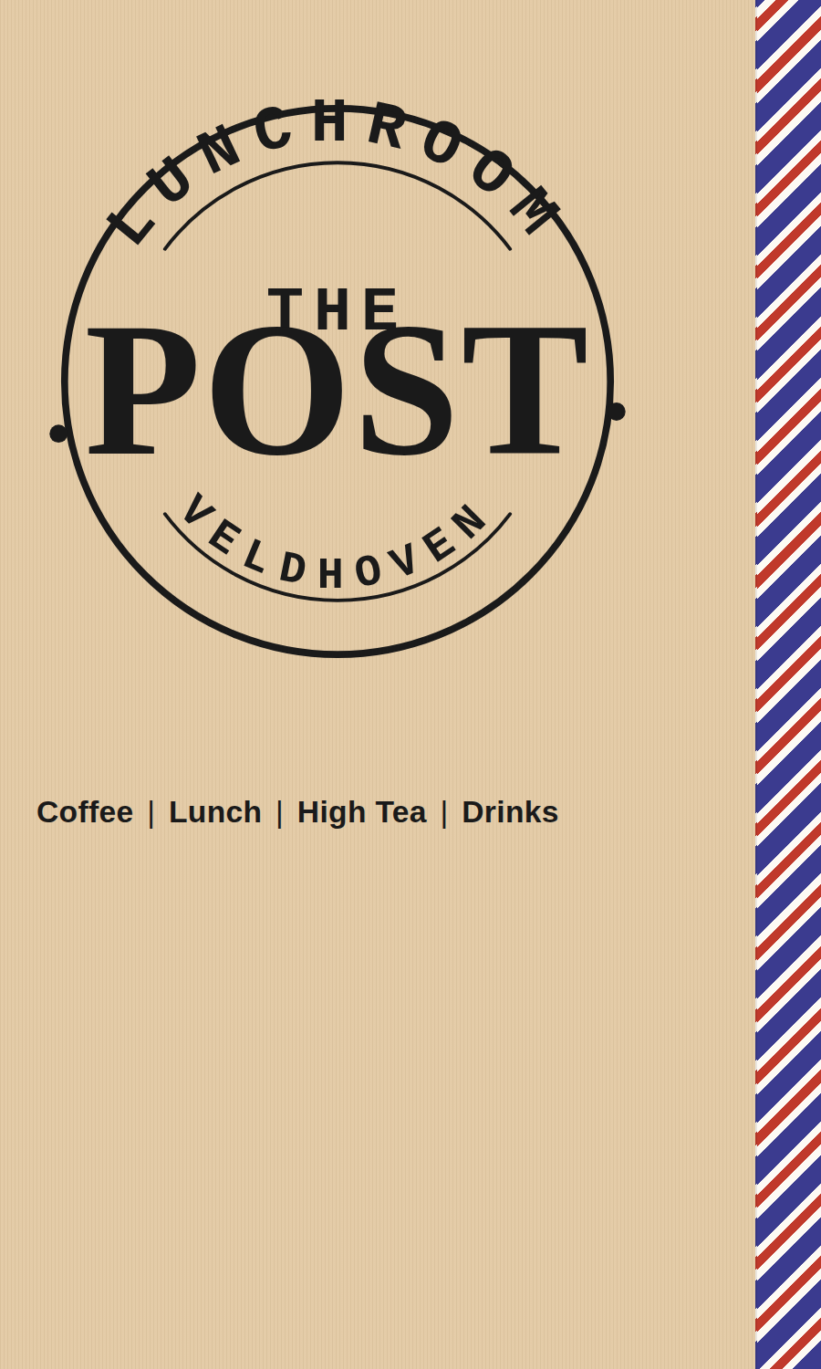LUNCHROOM VELDHOVEN THE POST
Coffee | Lunch | High Tea | Drinks